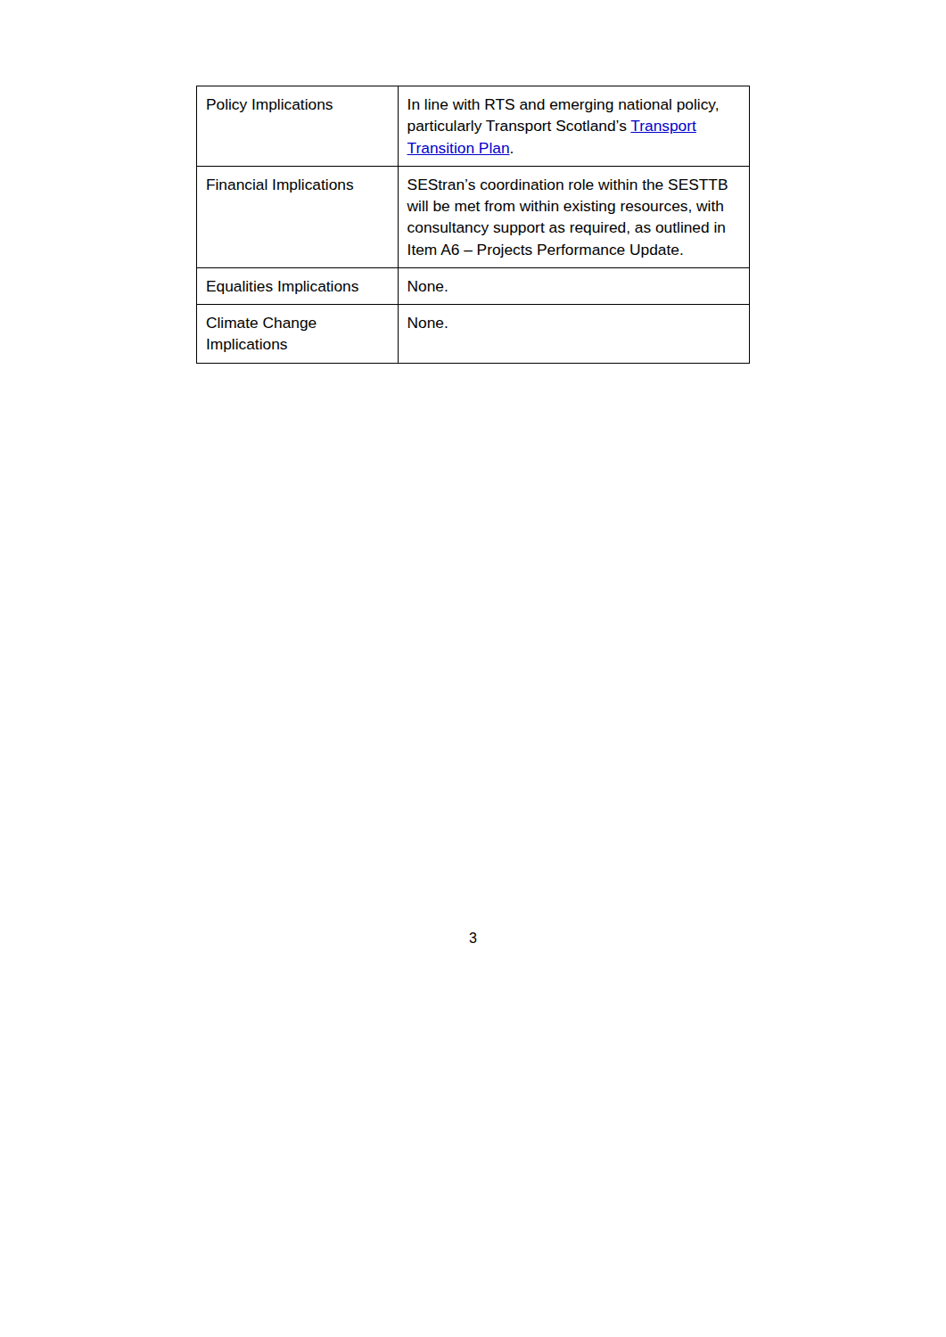| Policy Implications | In line with RTS and emerging national policy, particularly Transport Scotland’s Transport Transition Plan . |
| Financial Implications | SEStran’s coordination role within the SESTTB will be met from within existing resources, with consultancy support as required, as outlined in Item A6 – Projects Performance Update. |
| Equalities Implications | None. |
| Climate Change Implications | None. |
3